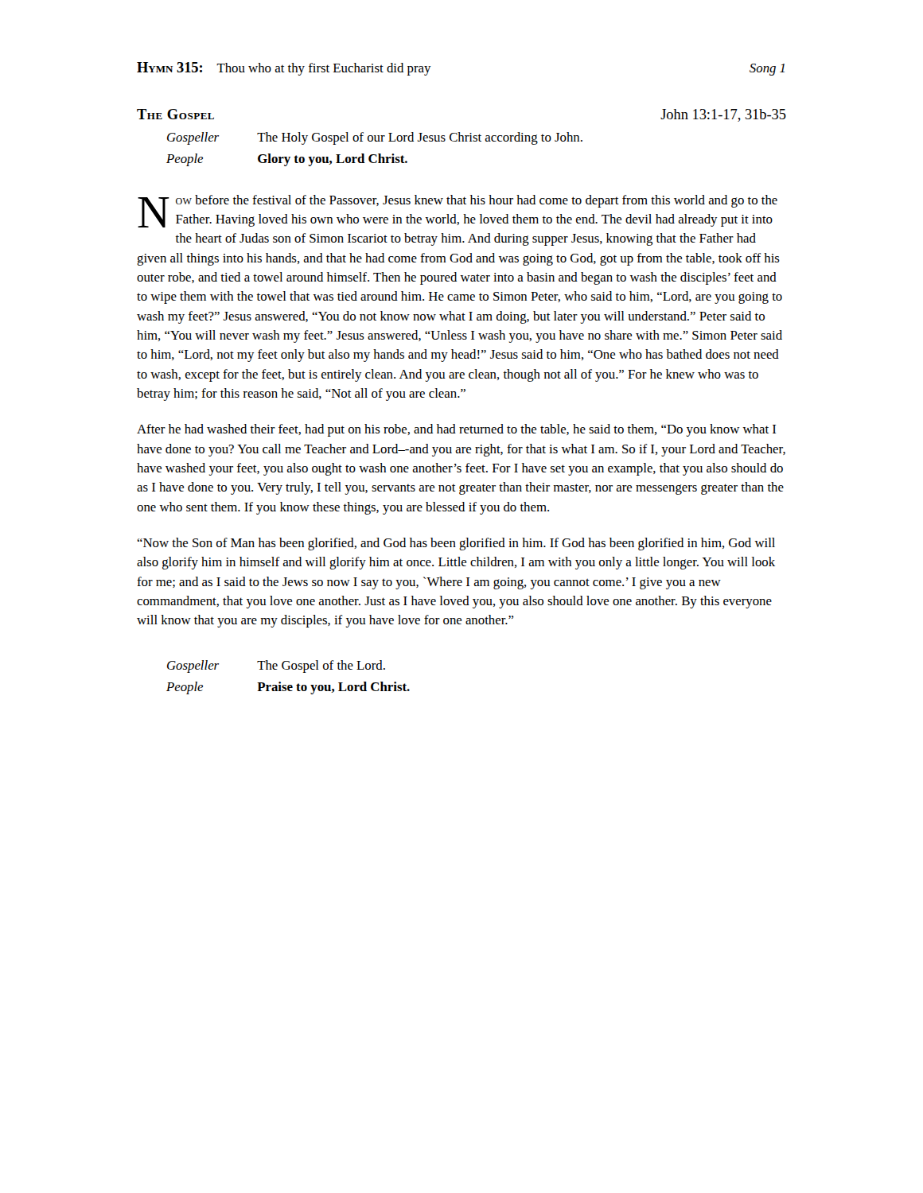Hymn 315: Thou who at thy first Eucharist did pray Song 1
The Gospel
John 13:1-17, 31b-35
Gospeller The Holy Gospel of our Lord Jesus Christ according to John.
People Glory to you, Lord Christ.
Now before the festival of the Passover, Jesus knew that his hour had come to depart from this world and go to the Father. Having loved his own who were in the world, he loved them to the end. The devil had already put it into the heart of Judas son of Simon Iscariot to betray him. And during supper Jesus, knowing that the Father had given all things into his hands, and that he had come from God and was going to God, got up from the table, took off his outer robe, and tied a towel around himself. Then he poured water into a basin and began to wash the disciples’ feet and to wipe them with the towel that was tied around him. He came to Simon Peter, who said to him, “Lord, are you going to wash my feet?” Jesus answered, “You do not know now what I am doing, but later you will understand.” Peter said to him, “You will never wash my feet.” Jesus answered, “Unless I wash you, you have no share with me.” Simon Peter said to him, “Lord, not my feet only but also my hands and my head!” Jesus said to him, “One who has bathed does not need to wash, except for the feet, but is entirely clean. And you are clean, though not all of you.” For he knew who was to betray him; for this reason he said, “Not all of you are clean.”
After he had washed their feet, had put on his robe, and had returned to the table, he said to them, “Do you know what I have done to you? You call me Teacher and Lord–-and you are right, for that is what I am. So if I, your Lord and Teacher, have washed your feet, you also ought to wash one another’s feet. For I have set you an example, that you also should do as I have done to you. Very truly, I tell you, servants are not greater than their master, nor are messengers greater than the one who sent them. If you know these things, you are blessed if you do them.
“Now the Son of Man has been glorified, and God has been glorified in him. If God has been glorified in him, God will also glorify him in himself and will glorify him at once. Little children, I am with you only a little longer. You will look for me; and as I said to the Jews so now I say to you, `Where I am going, you cannot come.’ I give you a new commandment, that you love one another. Just as I have loved you, you also should love one another. By this everyone will know that you are my disciples, if you have love for one another.”
Gospeller The Gospel of the Lord.
People Praise to you, Lord Christ.